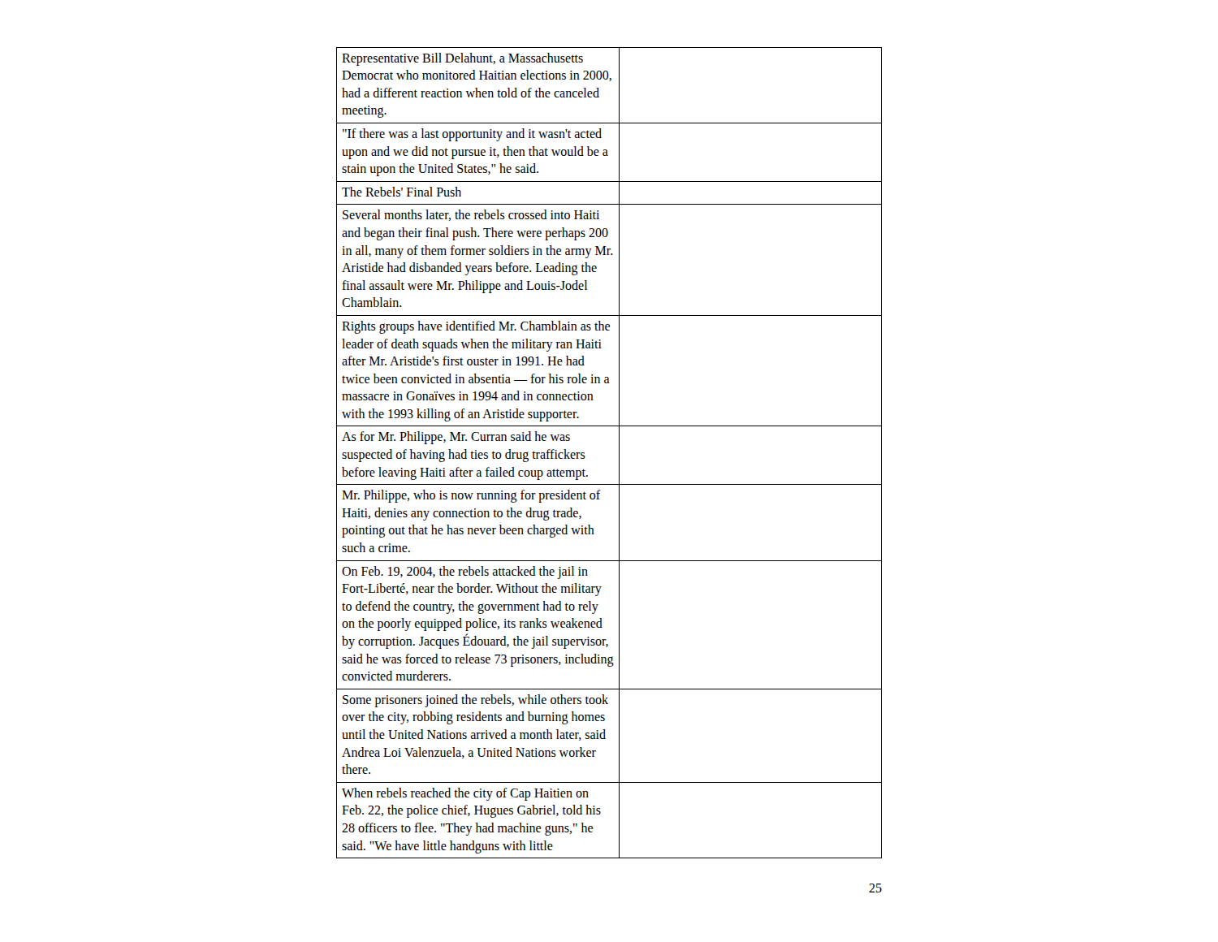| Representative Bill Delahunt, a Massachusetts Democrat who monitored Haitian elections in 2000, had a different reaction when told of the canceled meeting. | |
| "If there was a last opportunity and it wasn't acted upon and we did not pursue it, then that would be a stain upon the United States," he said. | |
| The Rebels' Final Push | |
| Several months later, the rebels crossed into Haiti and began their final push. There were perhaps 200 in all, many of them former soldiers in the army Mr. Aristide had disbanded years before. Leading the final assault were Mr. Philippe and Louis-Jodel Chamblain. | |
| Rights groups have identified Mr. Chamblain as the leader of death squads when the military ran Haiti after Mr. Aristide's first ouster in 1991. He had twice been convicted in absentia — for his role in a massacre in Gonaïves in 1994 and in connection with the 1993 killing of an Aristide supporter. | |
| As for Mr. Philippe, Mr. Curran said he was suspected of having had ties to drug traffickers before leaving Haiti after a failed coup attempt. | |
| Mr. Philippe, who is now running for president of Haiti, denies any connection to the drug trade, pointing out that he has never been charged with such a crime. | |
| On Feb. 19, 2004, the rebels attacked the jail in Fort-Liberté, near the border. Without the military to defend the country, the government had to rely on the poorly equipped police, its ranks weakened by corruption. Jacques Édouard, the jail supervisor, said he was forced to release 73 prisoners, including convicted murderers. | |
| Some prisoners joined the rebels, while others took over the city, robbing residents and burning homes until the United Nations arrived a month later, said Andrea Loi Valenzuela, a United Nations worker there. | |
| When rebels reached the city of Cap Haitien on Feb. 22, the police chief, Hugues Gabriel, told his 28 officers to flee. "They had machine guns," he said. "We have little handguns with little | |
25